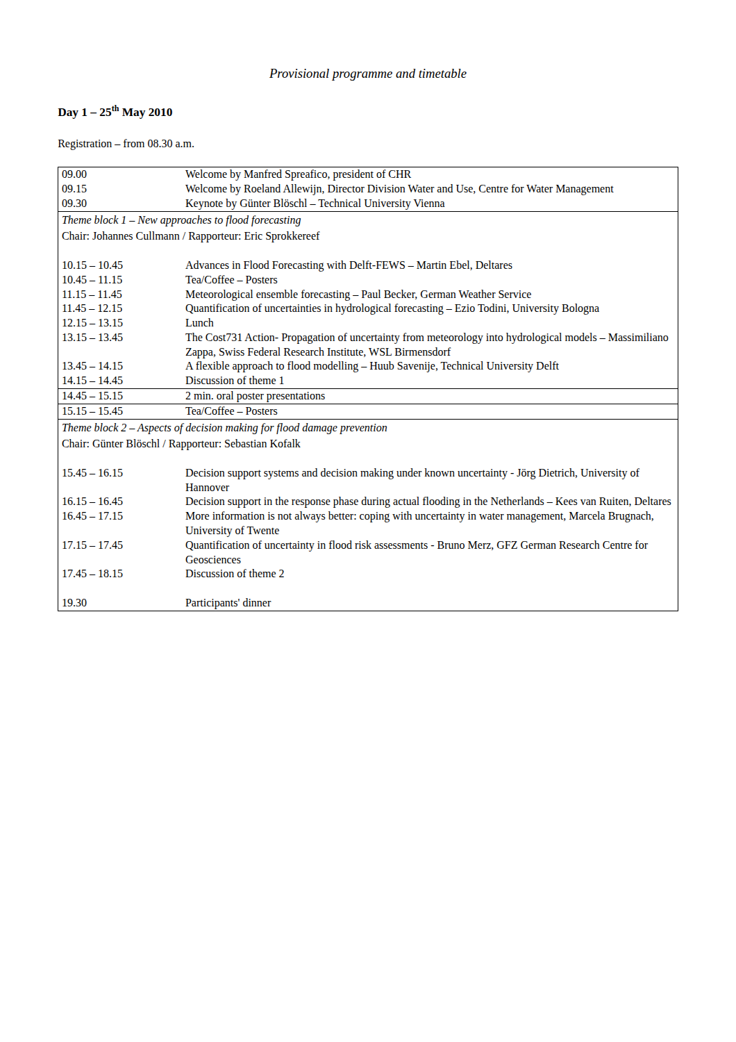Provisional programme and timetable
Day 1 – 25th May 2010
Registration – from 08.30 a.m.
| 09.00 | Welcome by Manfred Spreafico, president of CHR |
| 09.15 | Welcome by Roeland Allewijn, Director Division Water and Use, Centre for Water Management |
| 09.30 | Keynote by Günter Blöschl – Technical University Vienna |
| Theme block 1 – New approaches to flood forecasting |
| Chair: Johannes Cullmann / Rapporteur: Eric Sprokkereef |
| 10.15 – 10.45 | Advances in Flood Forecasting with Delft-FEWS – Martin Ebel, Deltares |
| 10.45 – 11.15 | Tea/Coffee – Posters |
| 11.15 – 11.45 | Meteorological ensemble forecasting – Paul Becker, German Weather Service |
| 11.45 – 12.15 | Quantification of uncertainties in hydrological forecasting – Ezio Todini, University Bologna |
| 12.15 – 13.15 | Lunch |
| 13.15 – 13.45 | The Cost731 Action- Propagation of uncertainty from meteorology into hydrological models – Massimiliano Zappa, Swiss Federal Research Institute, WSL Birmensdorf |
| 13.45 – 14.15 | A flexible approach to flood modelling – Huub Savenije, Technical University Delft |
| 14.15 – 14.45 | Discussion of theme 1 |
| 14.45 – 15.15 | 2 min. oral poster presentations |
| 15.15 – 15.45 | Tea/Coffee – Posters |
| Theme block 2 – Aspects of decision making for flood damage prevention |
| Chair: Günter Blöschl / Rapporteur: Sebastian Kofalk |
| 15.45 – 16.15 | Decision support systems and decision making under known uncertainty - Jörg Dietrich, University of Hannover |
| 16.15 – 16.45 | Decision support in the response phase during actual flooding in the Netherlands – Kees van Ruiten, Deltares |
| 16.45 – 17.15 | More information is not always better: coping with uncertainty in water management, Marcela Brugnach, University of Twente |
| 17.15 – 17.45 | Quantification of uncertainty in flood risk assessments - Bruno Merz, GFZ German Research Centre for Geosciences |
| 17.45 – 18.15 | Discussion of theme 2 |
| 19.30 | Participants' dinner |